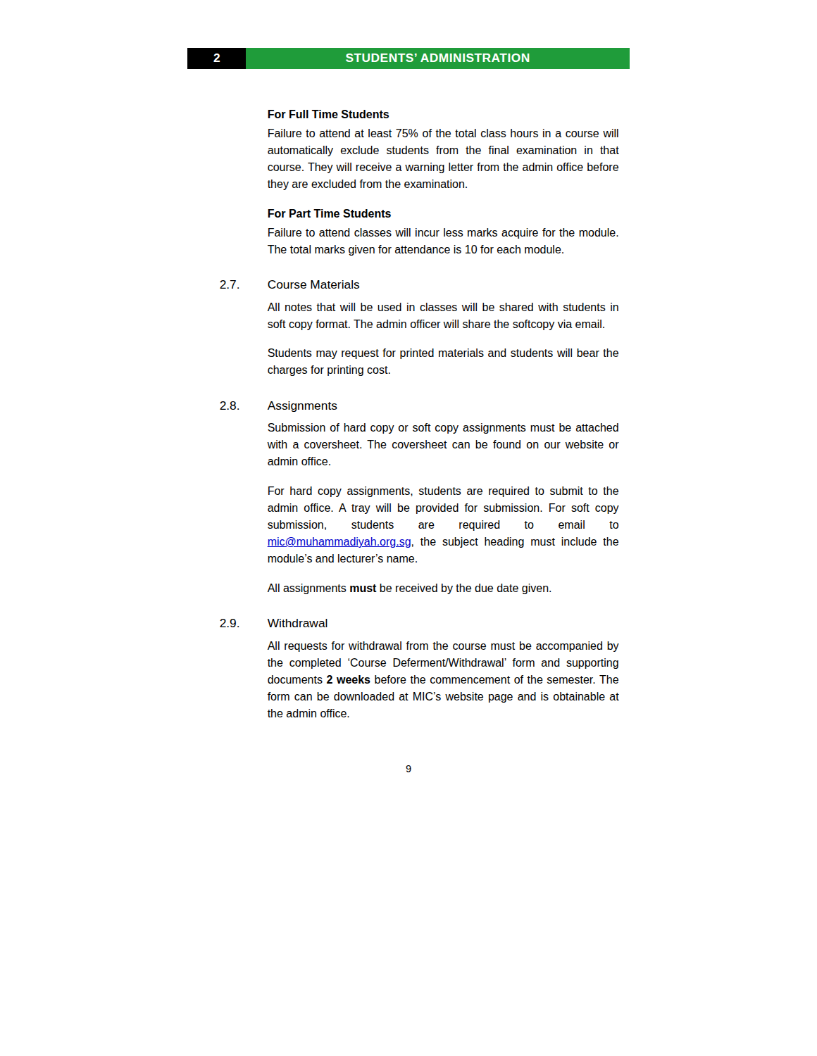2
STUDENTS’ ADMINISTRATION
For Full Time Students
Failure to attend at least 75% of the total class hours in a course will automatically exclude students from the final examination in that course. They will receive a warning letter from the admin office before they are excluded from the examination.
For Part Time Students
Failure to attend classes will incur less marks acquire for the module. The total marks given for attendance is 10 for each module.
2.7.
Course Materials
All notes that will be used in classes will be shared with students in soft copy format. The admin officer will share the softcopy via email.
Students may request for printed materials and students will bear the charges for printing cost.
2.8.
Assignments
Submission of hard copy or soft copy assignments must be attached with a coversheet. The coversheet can be found on our website or admin office.
For hard copy assignments, students are required to submit to the admin office. A tray will be provided for submission. For soft copy submission, students are required to email to mic@muhammadiyah.org.sg, the subject heading must include the module’s and lecturer’s name.
All assignments must be received by the due date given.
2.9.
Withdrawal
All requests for withdrawal from the course must be accompanied by the completed ‘Course Deferment/Withdrawal’ form and supporting documents 2 weeks before the commencement of the semester. The form can be downloaded at MIC’s website page and is obtainable at the admin office.
9